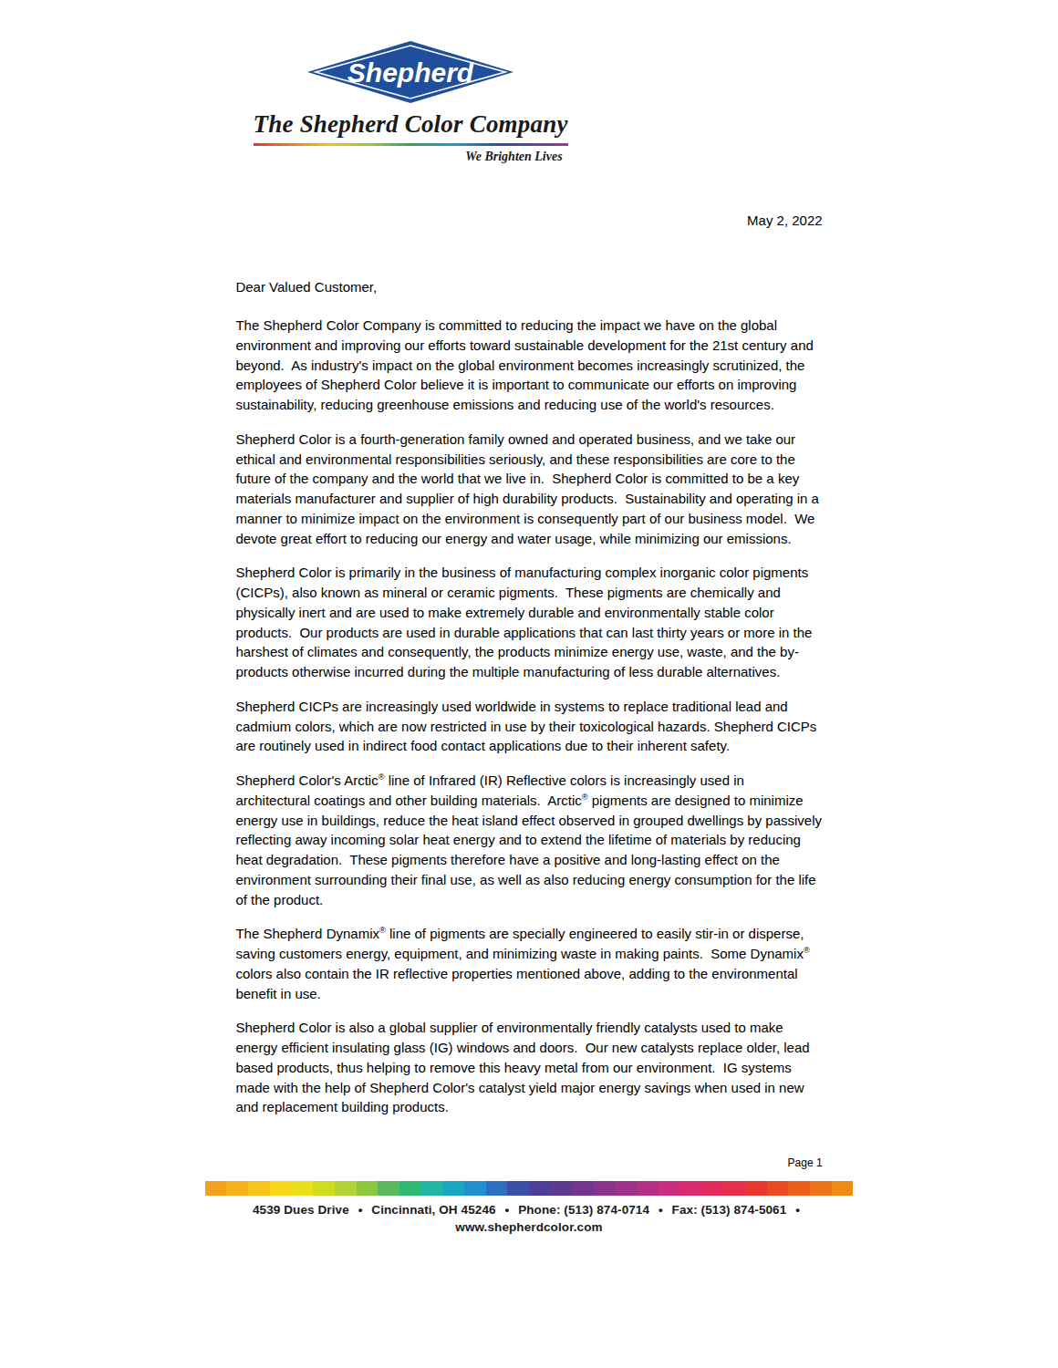Shepherd
The Shepherd Color Company
We Brighten Lives
May 2, 2022
Dear Valued Customer,
The Shepherd Color Company is committed to reducing the impact we have on the global environment and improving our efforts toward sustainable development for the 21st century and beyond. As industry's impact on the global environment becomes increasingly scrutinized, the employees of Shepherd Color believe it is important to communicate our efforts on improving sustainability, reducing greenhouse emissions and reducing use of the world's resources.
Shepherd Color is a fourth-generation family owned and operated business, and we take our ethical and environmental responsibilities seriously, and these responsibilities are core to the future of the company and the world that we live in. Shepherd Color is committed to be a key materials manufacturer and supplier of high durability products. Sustainability and operating in a manner to minimize impact on the environment is consequently part of our business model. We devote great effort to reducing our energy and water usage, while minimizing our emissions.
Shepherd Color is primarily in the business of manufacturing complex inorganic color pigments (CICPs), also known as mineral or ceramic pigments. These pigments are chemically and physically inert and are used to make extremely durable and environmentally stable color products. Our products are used in durable applications that can last thirty years or more in the harshest of climates and consequently, the products minimize energy use, waste, and the by-products otherwise incurred during the multiple manufacturing of less durable alternatives.
Shepherd CICPs are increasingly used worldwide in systems to replace traditional lead and cadmium colors, which are now restricted in use by their toxicological hazards. Shepherd CICPs are routinely used in indirect food contact applications due to their inherent safety.
Shepherd Color's Arctic® line of Infrared (IR) Reflective colors is increasingly used in architectural coatings and other building materials. Arctic® pigments are designed to minimize energy use in buildings, reduce the heat island effect observed in grouped dwellings by passively reflecting away incoming solar heat energy and to extend the lifetime of materials by reducing heat degradation. These pigments therefore have a positive and long-lasting effect on the environment surrounding their final use, as well as also reducing energy consumption for the life of the product.
The Shepherd Dynamix® line of pigments are specially engineered to easily stir-in or disperse, saving customers energy, equipment, and minimizing waste in making paints. Some Dynamix® colors also contain the IR reflective properties mentioned above, adding to the environmental benefit in use.
Shepherd Color is also a global supplier of environmentally friendly catalysts used to make energy efficient insulating glass (IG) windows and doors. Our new catalysts replace older, lead based products, thus helping to remove this heavy metal from our environment. IG systems made with the help of Shepherd Color's catalyst yield major energy savings when used in new and replacement building products.
Page 1
4539 Dues Drive • Cincinnati, OH 45246 • Phone: (513) 874-0714 • Fax: (513) 874-5061 • www.shepherdcolor.com